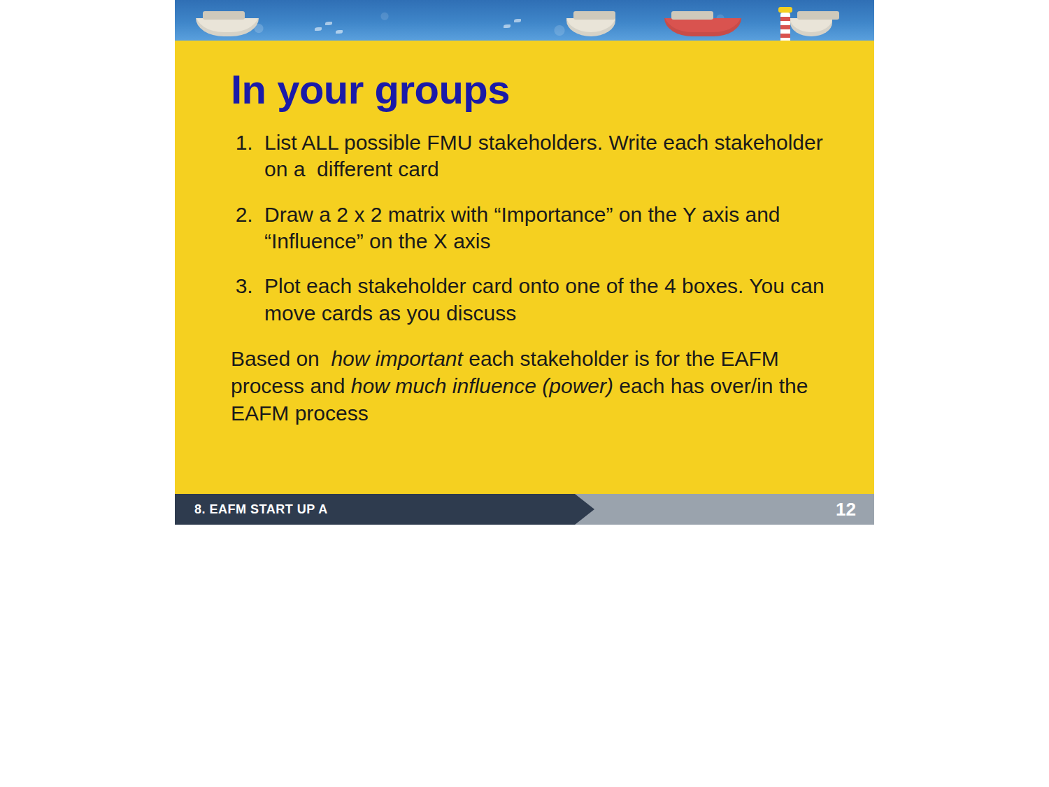In your groups
List ALL possible FMU stakeholders. Write each stakeholder on a different card
Draw a 2 x 2 matrix with “Importance” on the Y axis and “Influence” on the X axis
Plot each stakeholder card onto one of the 4 boxes. You can move cards as you discuss
Based on how important each stakeholder is for the EAFM process and how much influence (power) each has over/in the EAFM process
8. EAFM START UP A
12